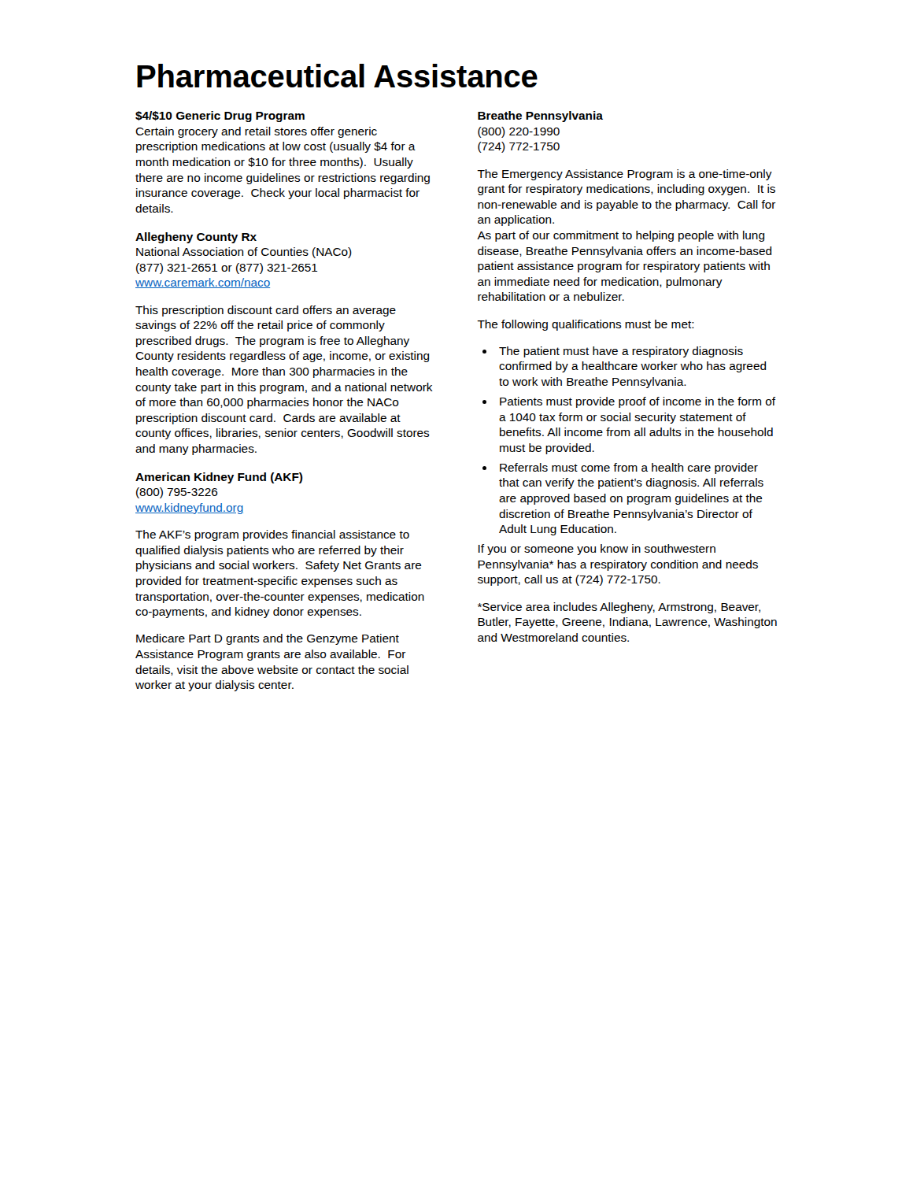Pharmaceutical Assistance
$4/$10 Generic Drug Program
Certain grocery and retail stores offer generic prescription medications at low cost (usually $4 for a month medication or $10 for three months). Usually there are no income guidelines or restrictions regarding insurance coverage. Check your local pharmacist for details.
Allegheny County Rx
National Association of Counties (NACo)
(877) 321-2651 or (877) 321-2651
www.caremark.com/naco
This prescription discount card offers an average savings of 22% off the retail price of commonly prescribed drugs. The program is free to Alleghany County residents regardless of age, income, or existing health coverage. More than 300 pharmacies in the county take part in this program, and a national network of more than 60,000 pharmacies honor the NACo prescription discount card. Cards are available at county offices, libraries, senior centers, Goodwill stores and many pharmacies.
American Kidney Fund (AKF)
(800) 795-3226
www.kidneyfund.org
The AKF’s program provides financial assistance to qualified dialysis patients who are referred by their physicians and social workers. Safety Net Grants are provided for treatment-specific expenses such as transportation, over-the-counter expenses, medication co-payments, and kidney donor expenses.
Medicare Part D grants and the Genzyme Patient Assistance Program grants are also available. For details, visit the above website or contact the social worker at your dialysis center.
Breathe Pennsylvania
(800) 220-1990
(724) 772-1750
The Emergency Assistance Program is a one-time-only grant for respiratory medications, including oxygen. It is non-renewable and is payable to the pharmacy. Call for an application.
As part of our commitment to helping people with lung disease, Breathe Pennsylvania offers an income-based patient assistance program for respiratory patients with an immediate need for medication, pulmonary rehabilitation or a nebulizer.
The following qualifications must be met:
The patient must have a respiratory diagnosis confirmed by a healthcare worker who has agreed to work with Breathe Pennsylvania.
Patients must provide proof of income in the form of a 1040 tax form or social security statement of benefits. All income from all adults in the household must be provided.
Referrals must come from a health care provider that can verify the patient’s diagnosis. All referrals are approved based on program guidelines at the discretion of Breathe Pennsylvania’s Director of Adult Lung Education.
If you or someone you know in southwestern Pennsylvania* has a respiratory condition and needs support, call us at (724) 772-1750.
*Service area includes Allegheny, Armstrong, Beaver, Butler, Fayette, Greene, Indiana, Lawrence, Washington and Westmoreland counties.